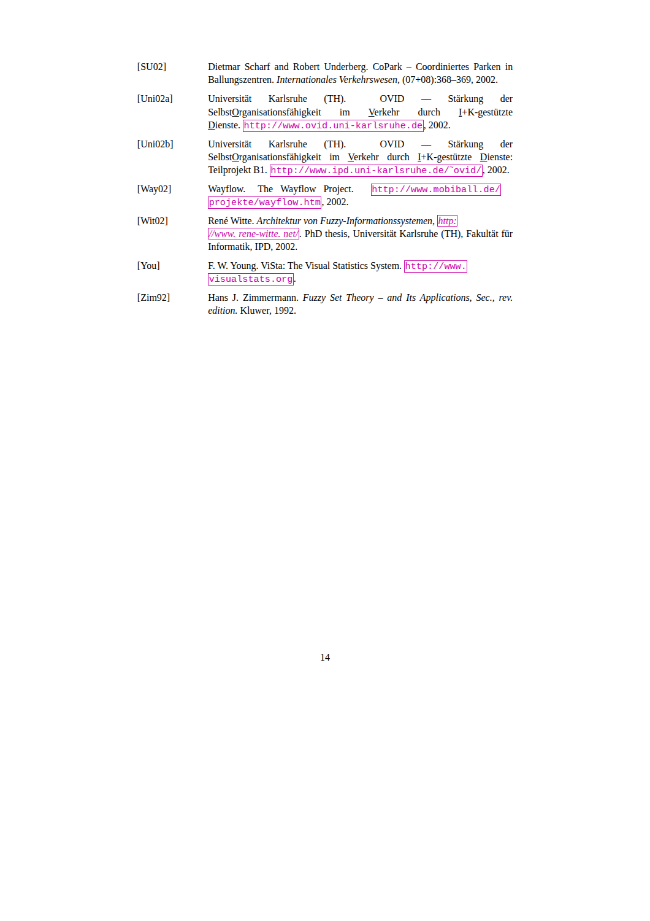[SU02]
Dietmar Scharf and Robert Underberg. CoPark – Coordiniertes Parken in Ballungszentren. Internationales Verkehrswesen, (07+08):368–369, 2002.
[Uni02a]
Universität Karlsruhe (TH). OVID — Stärkung der SelbstOrganisationsfähigkeit im Verkehr durch I+K-gestützte Dienste. http://www.ovid.uni-karlsruhe.de, 2002.
[Uni02b]
Universität Karlsruhe (TH). OVID — Stärkung der SelbstOrganisationsfähigkeit im Verkehr durch I+K-gestützte Dienste: Teilprojekt B1. http://www.ipd.uni-karlsruhe.de/~ovid/, 2002.
[Way02]
Wayflow. The Wayflow Project. http://www.mobiball.de/
projekte/wayflow.htm, 2002.
[Wit02]
René Witte. Architektur von Fuzzy-Informationssystemen, http:
//www. rene-witte. net/. PhD thesis, Universität Karlsruhe (TH), Fakultät für Informatik, IPD, 2002.
[You]
F. W. Young. ViSta: The Visual Statistics System. http://www.
visualstats.org.
[Zim92]
Hans J. Zimmermann. Fuzzy Set Theory – and Its Applications, Sec., rev. edition. Kluwer, 1992.
14